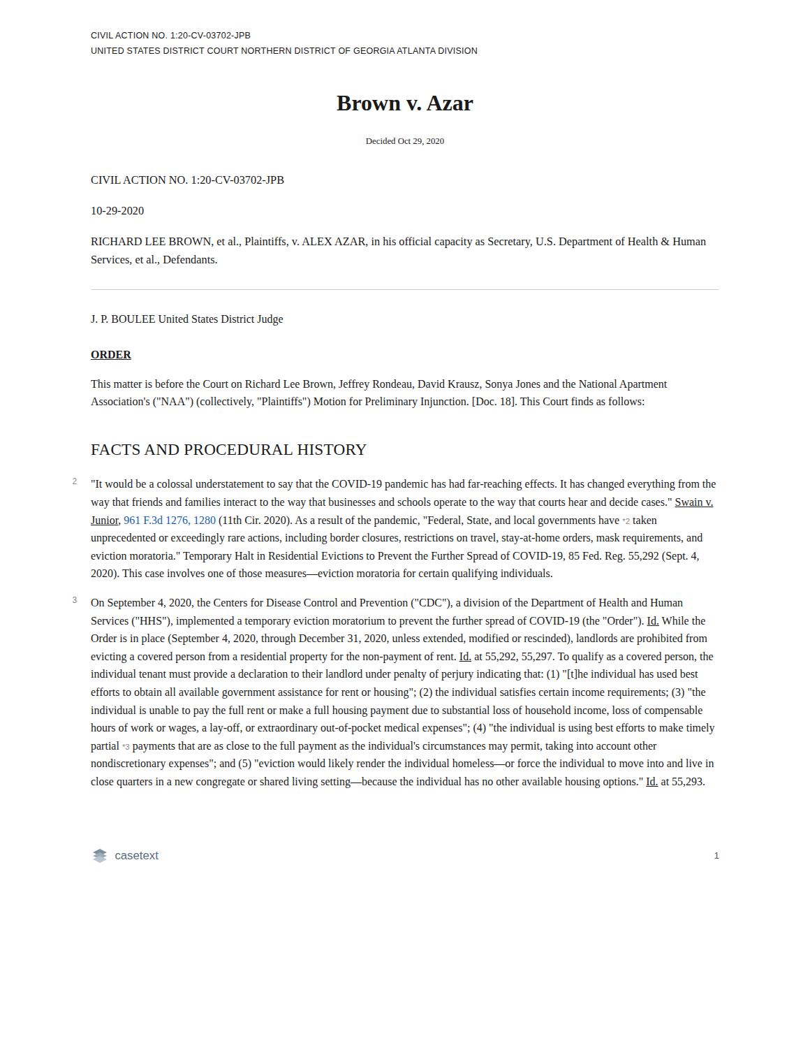CIVIL ACTION NO. 1:20-CV-03702-JPB
UNITED STATES DISTRICT COURT NORTHERN DISTRICT OF GEORGIA ATLANTA DIVISION
Brown v. Azar
Decided Oct 29, 2020
CIVIL ACTION NO. 1:20-CV-03702-JPB
10-29-2020
RICHARD LEE BROWN, et al., Plaintiffs, v. ALEX AZAR, in his official capacity as Secretary, U.S. Department of Health & Human Services, et al., Defendants.
J. P. BOULEE United States District Judge
ORDER
This matter is before the Court on Richard Lee Brown, Jeffrey Rondeau, David Krausz, Sonya Jones and the National Apartment Association's ("NAA") (collectively, "Plaintiffs") Motion for Preliminary Injunction. [Doc. 18]. This Court finds as follows:
FACTS AND PROCEDURAL HISTORY
2
"It would be a colossal understatement to say that the COVID-19 pandemic has had far-reaching effects. It has changed everything from the way that friends and families interact to the way that businesses and schools operate to the way that courts hear and decide cases." Swain v. Junior, 961 F.3d 1276, 1280 (11th Cir. 2020). As a result of the pandemic, "Federal, State, and local governments have *2 taken unprecedented or exceedingly rare actions, including border closures, restrictions on travel, stay-at-home orders, mask requirements, and eviction moratoria." Temporary Halt in Residential Evictions to Prevent the Further Spread of COVID-19, 85 Fed. Reg. 55,292 (Sept. 4, 2020). This case involves one of those measures—eviction moratoria for certain qualifying individuals.
3
On September 4, 2020, the Centers for Disease Control and Prevention ("CDC"), a division of the Department of Health and Human Services ("HHS"), implemented a temporary eviction moratorium to prevent the further spread of COVID-19 (the "Order"). Id. While the Order is in place (September 4, 2020, through December 31, 2020, unless extended, modified or rescinded), landlords are prohibited from evicting a covered person from a residential property for the non-payment of rent. Id. at 55,292, 55,297. To qualify as a covered person, the individual tenant must provide a declaration to their landlord under penalty of perjury indicating that: (1) "[t]he individual has used best efforts to obtain all available government assistance for rent or housing"; (2) the individual satisfies certain income requirements; (3) "the individual is unable to pay the full rent or make a full housing payment due to substantial loss of household income, loss of compensable hours of work or wages, a lay-off, or extraordinary out-of-pocket medical expenses"; (4) "the individual is using best efforts to make timely partial *3 payments that are as close to the full payment as the individual's circumstances may permit, taking into account other nondiscretionary expenses"; and (5) "eviction would likely render the individual homeless—or force the individual to move into and live in close quarters in a new congregate or shared living setting—because the individual has no other available housing options." Id. at 55,293.
casetext
1